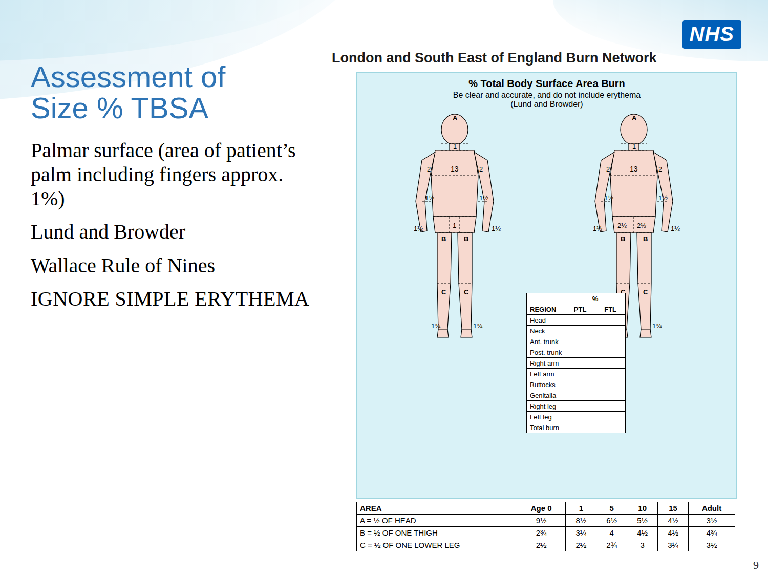Assessment of
Size % TBSA
Palmar surface (area of patient’s palm including fingers approx. 1%)
Lund and Browder
Wallace Rule of Nines
IGNORE SIMPLE ERYTHEMA
NHS
London and South East of England Burn Network
% Total Body Surface Area Burn
Be clear and accurate, and do not include erythema
(Lund and Browder)
A 1 13 2 2 1½ 1½ 1 1½ 1½ B B C C 1¾ 1¾
A 1 13 2 2 1½ 1½ 2½ 2½ 1½ 1½ B B C C 1¾ 1¾
| | % |
| --- | --- |
| REGION | PTL | FTL |
| Head | | |
| Neck | | |
| Ant. trunk | | |
| Post. trunk | | |
| Right arm | | |
| Left arm | | |
| Buttocks | | |
| Genitalia | | |
| Right leg | | |
| Left leg | | |
| Total burn | | |
| AREA | Age 0 | 1 | 5 | 10 | 15 | Adult |
| --- | --- | --- | --- | --- | --- | --- |
| A = ½ OF HEAD | 9½ | 8½ | 6½ | 5½ | 4½ | 3½ |
| B = ½ OF ONE THIGH | 2¾ | 3¼ | 4 | 4½ | 4½ | 4¾ |
| C = ½ OF ONE LOWER LEG | 2½ | 2½ | 2¾ | 3 | 3¼ | 3½ |
9